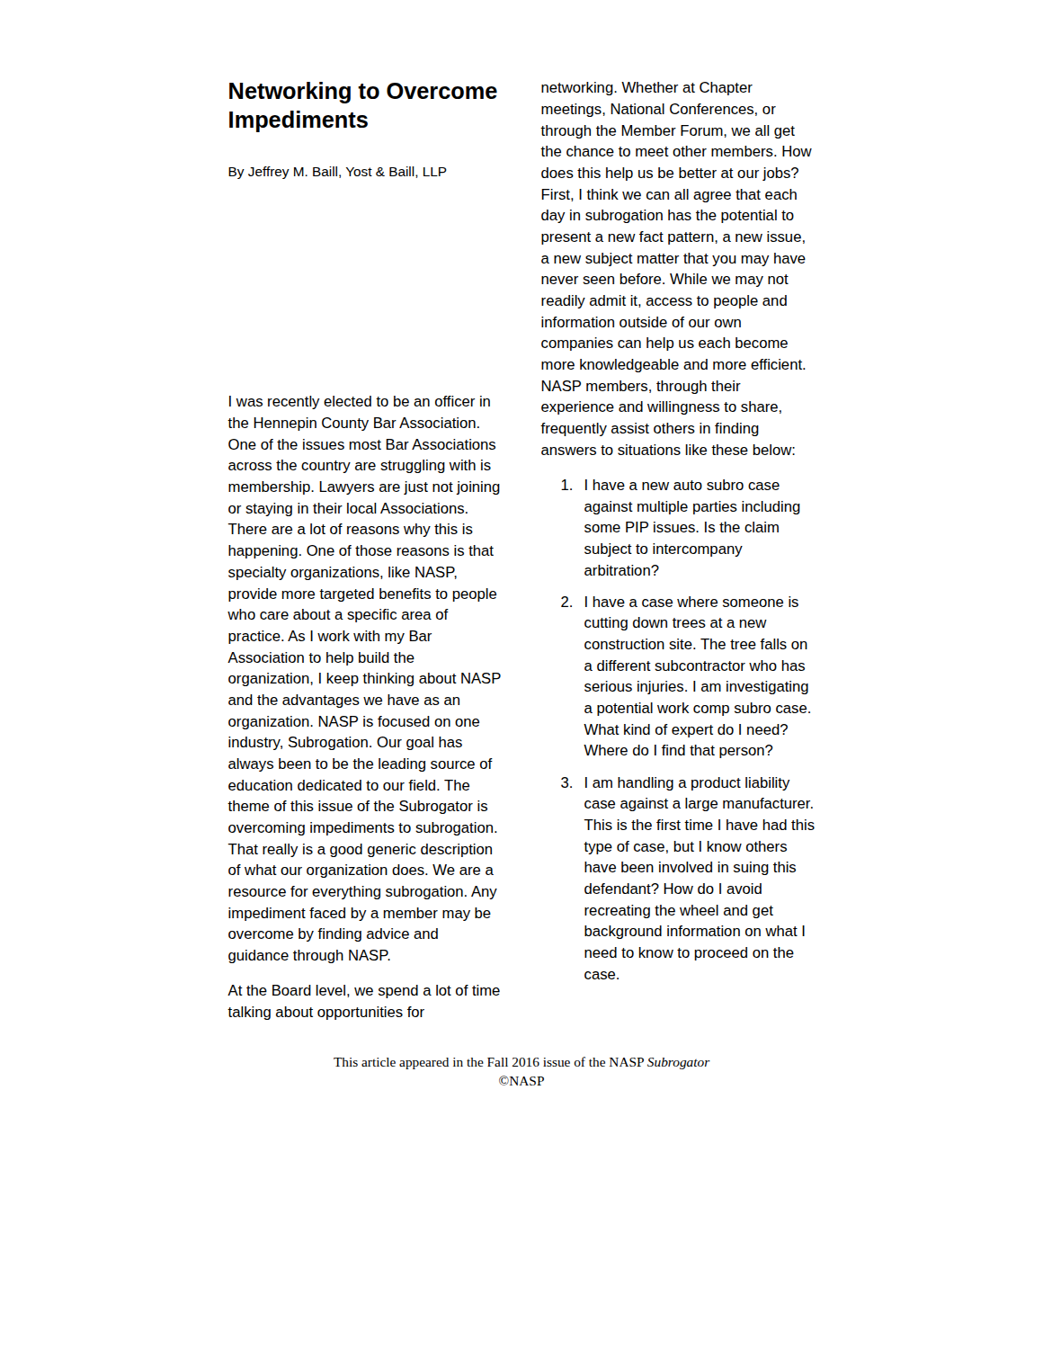Networking to Overcome Impediments
By Jeffrey M. Baill, Yost & Baill, LLP
I was recently elected to be an officer in the Hennepin County Bar Association. One of the issues most Bar Associations across the country are struggling with is membership. Lawyers are just not joining or staying in their local Associations. There are a lot of reasons why this is happening. One of those reasons is that specialty organizations, like NASP, provide more targeted benefits to people who care about a specific area of practice. As I work with my Bar Association to help build the organization, I keep thinking about NASP and the advantages we have as an organization. NASP is focused on one industry, Subrogation. Our goal has always been to be the leading source of education dedicated to our field. The theme of this issue of the Subrogator is overcoming impediments to subrogation. That really is a good generic description of what our organization does. We are a resource for everything subrogation. Any impediment faced by a member may be overcome by finding advice and guidance through NASP.
At the Board level, we spend a lot of time talking about opportunities for networking. Whether at Chapter meetings, National Conferences, or through the Member Forum, we all get the chance to meet other members. How does this help us be better at our jobs? First, I think we can all agree that each day in subrogation has the potential to present a new fact pattern, a new issue, a new subject matter that you may have never seen before. While we may not readily admit it, access to people and information outside of our own companies can help us each become more knowledgeable and more efficient. NASP members, through their experience and willingness to share, frequently assist others in finding answers to situations like these below:
I have a new auto subro case against multiple parties including some PIP issues. Is the claim subject to intercompany arbitration?
I have a case where someone is cutting down trees at a new construction site. The tree falls on a different subcontractor who has serious injuries. I am investigating a potential work comp subro case. What kind of expert do I need? Where do I find that person?
I am handling a product liability case against a large manufacturer. This is the first time I have had this type of case, but I know others have been involved in suing this defendant? How do I avoid recreating the wheel and get background information on what I need to know to proceed on the case.
This article appeared in the Fall 2016 issue of the NASP Subrogator
©NASP